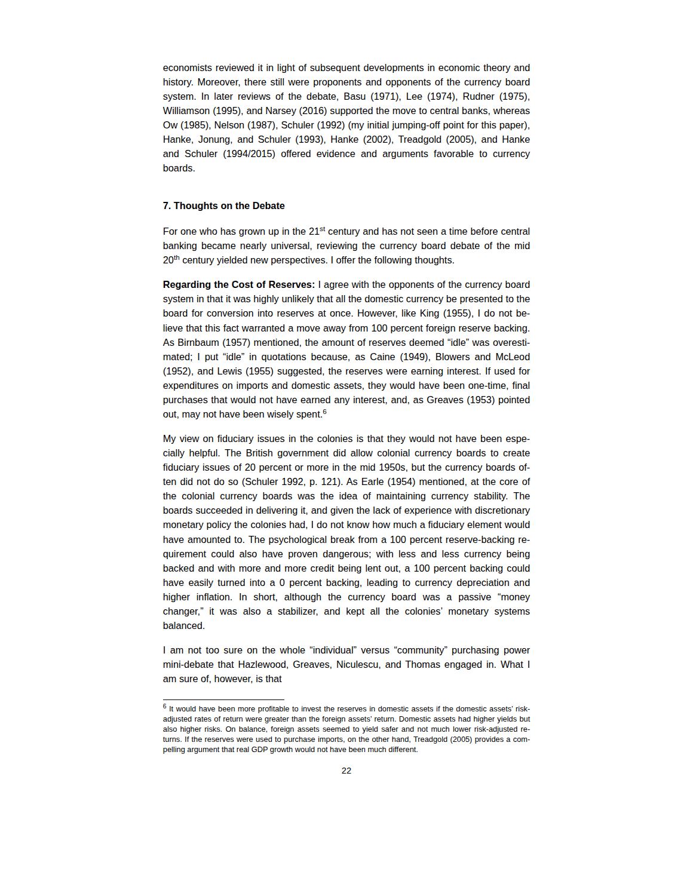economists reviewed it in light of subsequent developments in economic theory and history. Moreover, there still were proponents and opponents of the currency board system. In later reviews of the debate, Basu (1971), Lee (1974), Rudner (1975), Williamson (1995), and Narsey (2016) supported the move to central banks, whereas Ow (1985), Nelson (1987), Schuler (1992) (my initial jumping-off point for this paper), Hanke, Jonung, and Schuler (1993), Hanke (2002), Treadgold (2005), and Hanke and Schuler (1994/2015) offered evidence and arguments favorable to currency boards.
7. Thoughts on the Debate
For one who has grown up in the 21st century and has not seen a time before central banking became nearly universal, reviewing the currency board debate of the mid 20th century yielded new perspectives. I offer the following thoughts.
Regarding the Cost of Reserves: I agree with the opponents of the currency board system in that it was highly unlikely that all the domestic currency be presented to the board for conversion into reserves at once. However, like King (1955), I do not believe that this fact warranted a move away from 100 percent foreign reserve backing. As Birnbaum (1957) mentioned, the amount of reserves deemed “idle” was overestimated; I put “idle” in quotations because, as Caine (1949), Blowers and McLeod (1952), and Lewis (1955) suggested, the reserves were earning interest. If used for expenditures on imports and domestic assets, they would have been one-time, final purchases that would not have earned any interest, and, as Greaves (1953) pointed out, may not have been wisely spent.6
My view on fiduciary issues in the colonies is that they would not have been especially helpful. The British government did allow colonial currency boards to create fiduciary issues of 20 percent or more in the mid 1950s, but the currency boards often did not do so (Schuler 1992, p. 121). As Earle (1954) mentioned, at the core of the colonial currency boards was the idea of maintaining currency stability. The boards succeeded in delivering it, and given the lack of experience with discretionary monetary policy the colonies had, I do not know how much a fiduciary element would have amounted to. The psychological break from a 100 percent reserve-backing requirement could also have proven dangerous; with less and less currency being backed and with more and more credit being lent out, a 100 percent backing could have easily turned into a 0 percent backing, leading to currency depreciation and higher inflation. In short, although the currency board was a passive “money changer,” it was also a stabilizer, and kept all the colonies’ monetary systems balanced.
I am not too sure on the whole “individual” versus “community” purchasing power mini-debate that Hazlewood, Greaves, Niculescu, and Thomas engaged in. What I am sure of, however, is that
6 It would have been more profitable to invest the reserves in domestic assets if the domestic assets’ risk-adjusted rates of return were greater than the foreign assets’ return. Domestic assets had higher yields but also higher risks. On balance, foreign assets seemed to yield safer and not much lower risk-adjusted returns. If the reserves were used to purchase imports, on the other hand, Treadgold (2005) provides a compelling argument that real GDP growth would not have been much different.
22